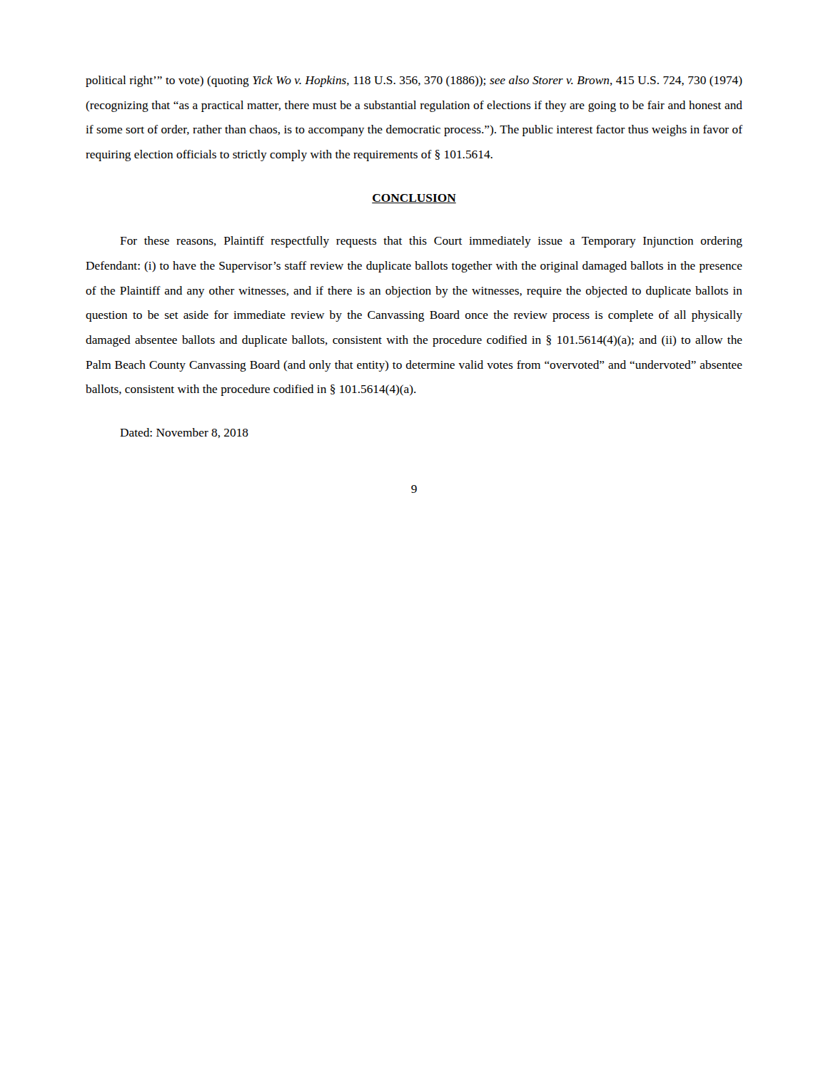political right’” to vote) (quoting Yick Wo v. Hopkins, 118 U.S. 356, 370 (1886)); see also Storer v. Brown, 415 U.S. 724, 730 (1974) (recognizing that “as a practical matter, there must be a substantial regulation of elections if they are going to be fair and honest and if some sort of order, rather than chaos, is to accompany the democratic process.”). The public interest factor thus weighs in favor of requiring election officials to strictly comply with the requirements of § 101.5614.
CONCLUSION
For these reasons, Plaintiff respectfully requests that this Court immediately issue a Temporary Injunction ordering Defendant: (i) to have the Supervisor’s staff review the duplicate ballots together with the original damaged ballots in the presence of the Plaintiff and any other witnesses, and if there is an objection by the witnesses, require the objected to duplicate ballots in question to be set aside for immediate review by the Canvassing Board once the review process is complete of all physically damaged absentee ballots and duplicate ballots, consistent with the procedure codified in § 101.5614(4)(a); and (ii) to allow the Palm Beach County Canvassing Board (and only that entity) to determine valid votes from “overvoted” and “undervoted” absentee ballots, consistent with the procedure codified in § 101.5614(4)(a).
Dated: November 8, 2018
9